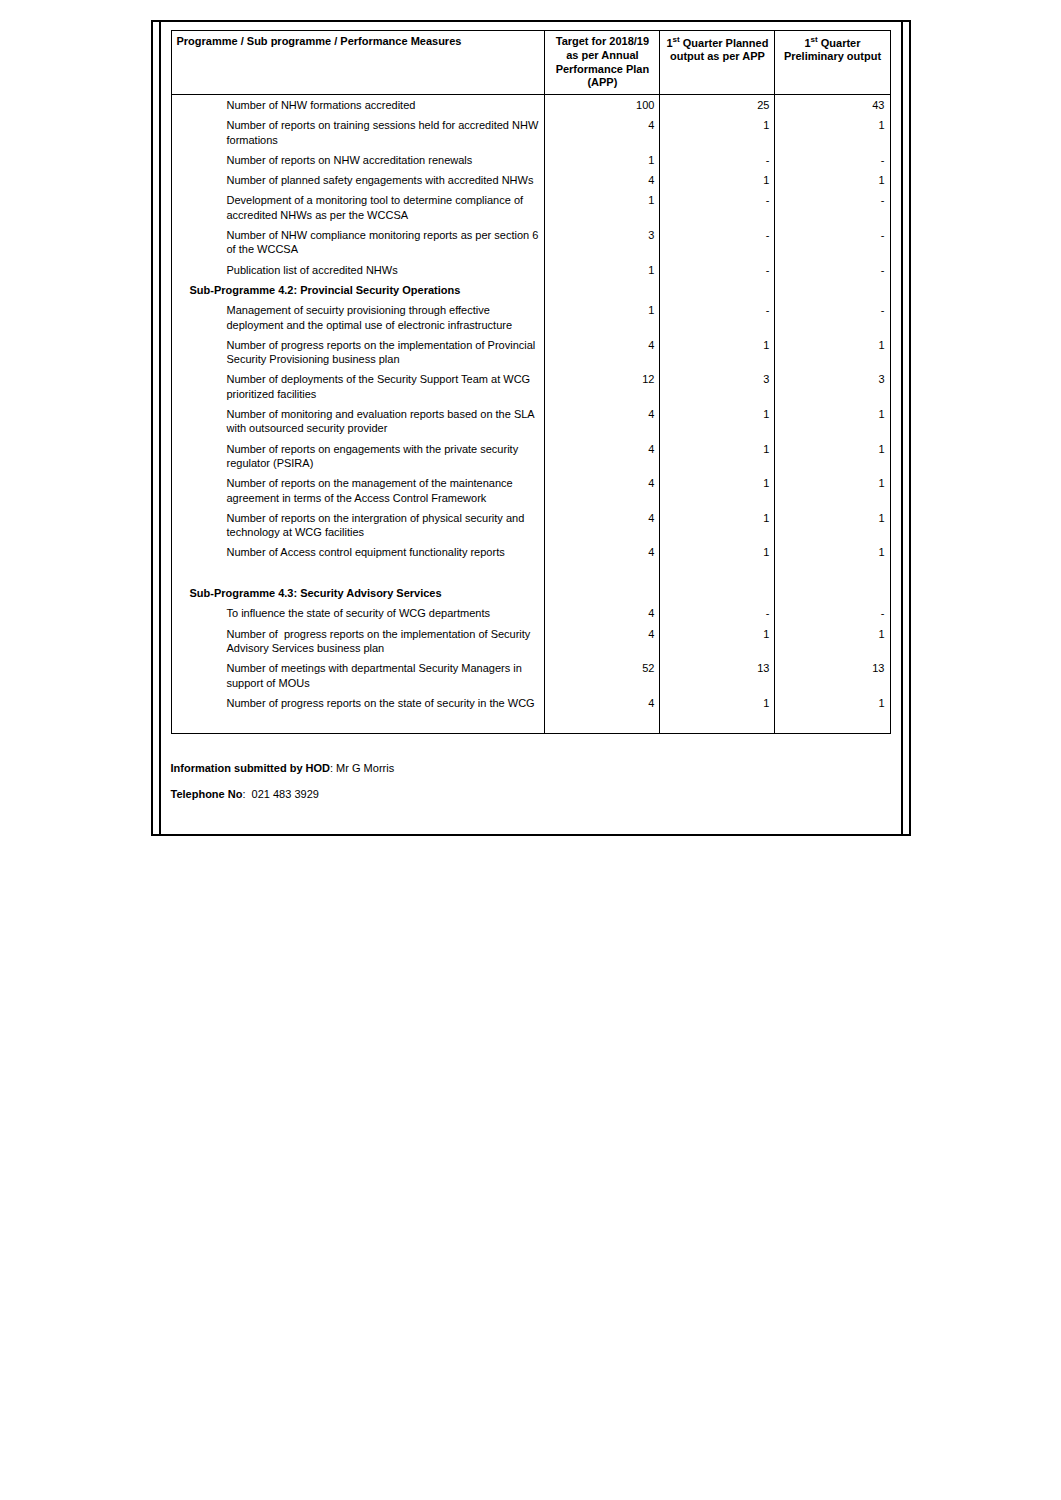| Programme / Sub programme / Performance Measures | Target for 2018/19 as per Annual Performance Plan (APP) | 1 st Quarter Planned output as per APP | 1 st Quarter Preliminary output |
| --- | --- | --- | --- |
| Number of NHW formations accredited | 100 | 25 | 43 |
| Number of reports on training sessions held for accredited NHW formations | 4 | 1 | 1 |
| Number of reports on NHW accreditation renewals | 1 | - | - |
| Number of planned safety engagements with accredited NHWs | 4 | 1 | 1 |
| Development of a monitoring tool to determine compliance of accredited NHWs as per the WCCSA | 1 | - | - |
| Number of NHW compliance monitoring reports as per section 6 of the WCCSA | 3 | - | - |
| Publication list of accredited NHWs | 1 | - | - |
| Sub-Programme 4.2: Provincial Security Operations | | | |
| Management of secuirty provisioning through effective deployment and the optimal use of electronic infrastructure | 1 | - | - |
| Number of progress reports on the implementation of Provincial Security Provisioning business plan | 4 | 1 | 1 |
| Number of deployments of the Security Support Team at WCG prioritized facilities | 12 | 3 | 3 |
| Number of monitoring and evaluation reports based on the SLA with outsourced security provider | 4 | 1 | 1 |
| Number of reports on engagements with the private security regulator (PSIRA) | 4 | 1 | 1 |
| Number of reports on the management of the maintenance agreement in terms of the Access Control Framework | 4 | 1 | 1 |
| Number of reports on the intergration of physical security and technology at WCG facilities | 4 | 1 | 1 |
| Number of Access control equipment functionality reports | 4 | 1 | 1 |
| Sub-Programme 4.3: Security Advisory Services | | | |
| To influence the state of security of WCG departments | 4 | - | - |
| Number of progress reports on the implementation of Security Advisory Services business plan | 4 | 1 | 1 |
| Number of meetings with departmental Security Managers in support of MOUs | 52 | 13 | 13 |
| Number of progress reports on the state of security in the WCG | 4 | 1 | 1 |
Information submitted by HOD: Mr G Morris
Telephone No: 021 483 3929